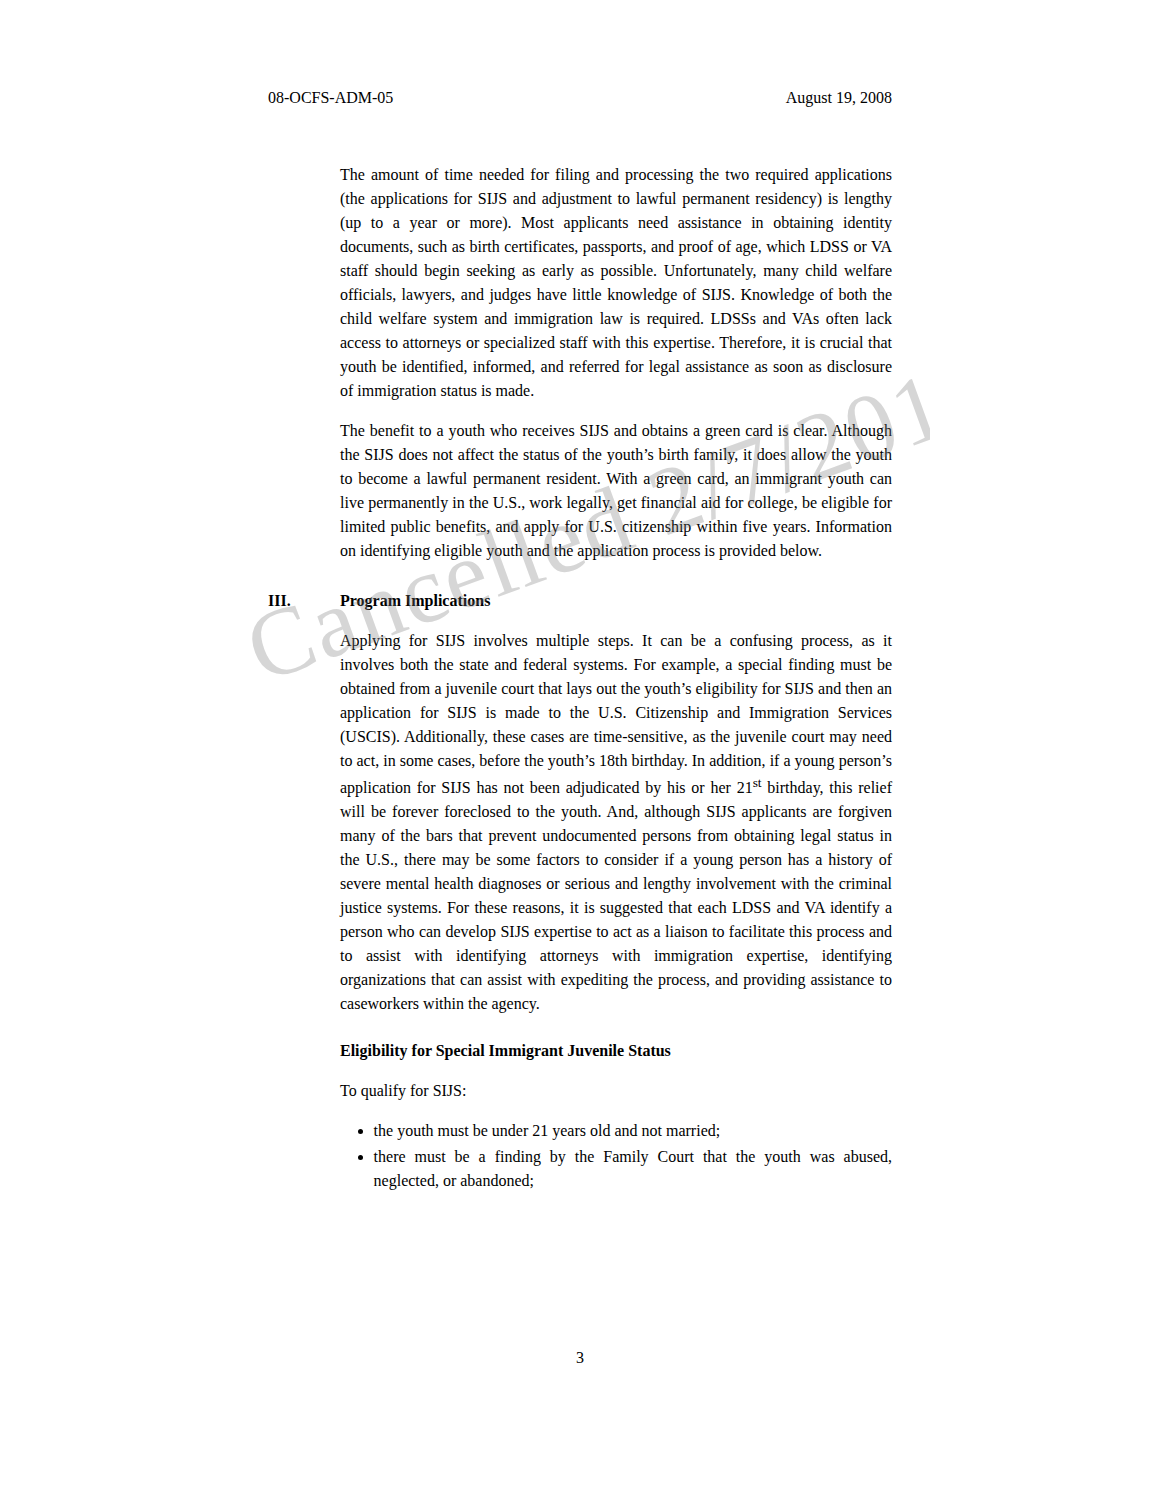08-OCFS-ADM-05
August 19, 2008
Cancelled 2/7/2011
The amount of time needed for filing and processing the two required applications (the applications for SIJS and adjustment to lawful permanent residency) is lengthy (up to a year or more). Most applicants need assistance in obtaining identity documents, such as birth certificates, passports, and proof of age, which LDSS or VA staff should begin seeking as early as possible. Unfortunately, many child welfare officials, lawyers, and judges have little knowledge of SIJS. Knowledge of both the child welfare system and immigration law is required. LDSSs and VAs often lack access to attorneys or specialized staff with this expertise. Therefore, it is crucial that youth be identified, informed, and referred for legal assistance as soon as disclosure of immigration status is made.
The benefit to a youth who receives SIJS and obtains a green card is clear. Although the SIJS does not affect the status of the youth’s birth family, it does allow the youth to become a lawful permanent resident. With a green card, an immigrant youth can live permanently in the U.S., work legally, get financial aid for college, be eligible for limited public benefits, and apply for U.S. citizenship within five years. Information on identifying eligible youth and the application process is provided below.
III.
Program Implications
Applying for SIJS involves multiple steps. It can be a confusing process, as it involves both the state and federal systems. For example, a special finding must be obtained from a juvenile court that lays out the youth’s eligibility for SIJS and then an application for SIJS is made to the U.S. Citizenship and Immigration Services (USCIS). Additionally, these cases are time-sensitive, as the juvenile court may need to act, in some cases, before the youth’s 18th birthday. In addition, if a young person’s application for SIJS has not been adjudicated by his or her 21st birthday, this relief will be forever foreclosed to the youth. And, although SIJS applicants are forgiven many of the bars that prevent undocumented persons from obtaining legal status in the U.S., there may be some factors to consider if a young person has a history of severe mental health diagnoses or serious and lengthy involvement with the criminal justice systems. For these reasons, it is suggested that each LDSS and VA identify a person who can develop SIJS expertise to act as a liaison to facilitate this process and to assist with identifying attorneys with immigration expertise, identifying organizations that can assist with expediting the process, and providing assistance to caseworkers within the agency.
Eligibility for Special Immigrant Juvenile Status
To qualify for SIJS:
the youth must be under 21 years old and not married;
there must be a finding by the Family Court that the youth was abused, neglected, or abandoned;
3